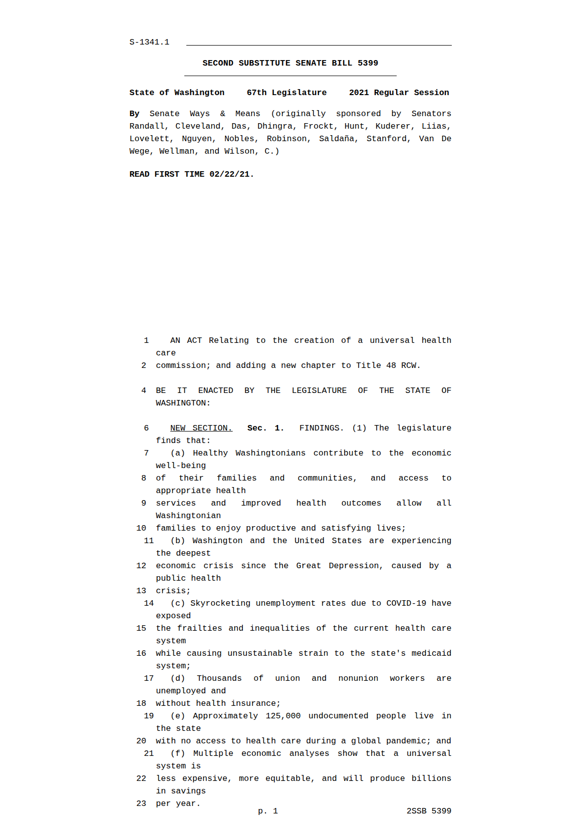S-1341.1
SECOND SUBSTITUTE SENATE BILL 5399
State of Washington 67th Legislature 2021 Regular Session
By Senate Ways & Means (originally sponsored by Senators Randall, Cleveland, Das, Dhingra, Frockt, Hunt, Kuderer, Liias, Lovelett, Nguyen, Nobles, Robinson, Saldaña, Stanford, Van De Wege, Wellman, and Wilson, C.)
READ FIRST TIME 02/22/21.
AN ACT Relating to the creation of a universal health care
commission; and adding a new chapter to Title 48 RCW.
BE IT ENACTED BY THE LEGISLATURE OF THE STATE OF WASHINGTON:
NEW SECTION. Sec. 1. FINDINGS. (1) The legislature finds that:
(a) Healthy Washingtonians contribute to the economic well-being
of their families and communities, and access to appropriate health
services and improved health outcomes allow all Washingtonian
families to enjoy productive and satisfying lives;
(b) Washington and the United States are experiencing the deepest
economic crisis since the Great Depression, caused by a public health
crisis;
(c) Skyrocketing unemployment rates due to COVID-19 have exposed
the frailties and inequalities of the current health care system
while causing unsustainable strain to the state's medicaid system;
(d) Thousands of union and nonunion workers are unemployed and
without health insurance;
(e) Approximately 125,000 undocumented people live in the state
with no access to health care during a global pandemic; and
(f) Multiple economic analyses show that a universal system is
less expensive, more equitable, and will produce billions in savings
per year.
p. 1 2SSB 5399